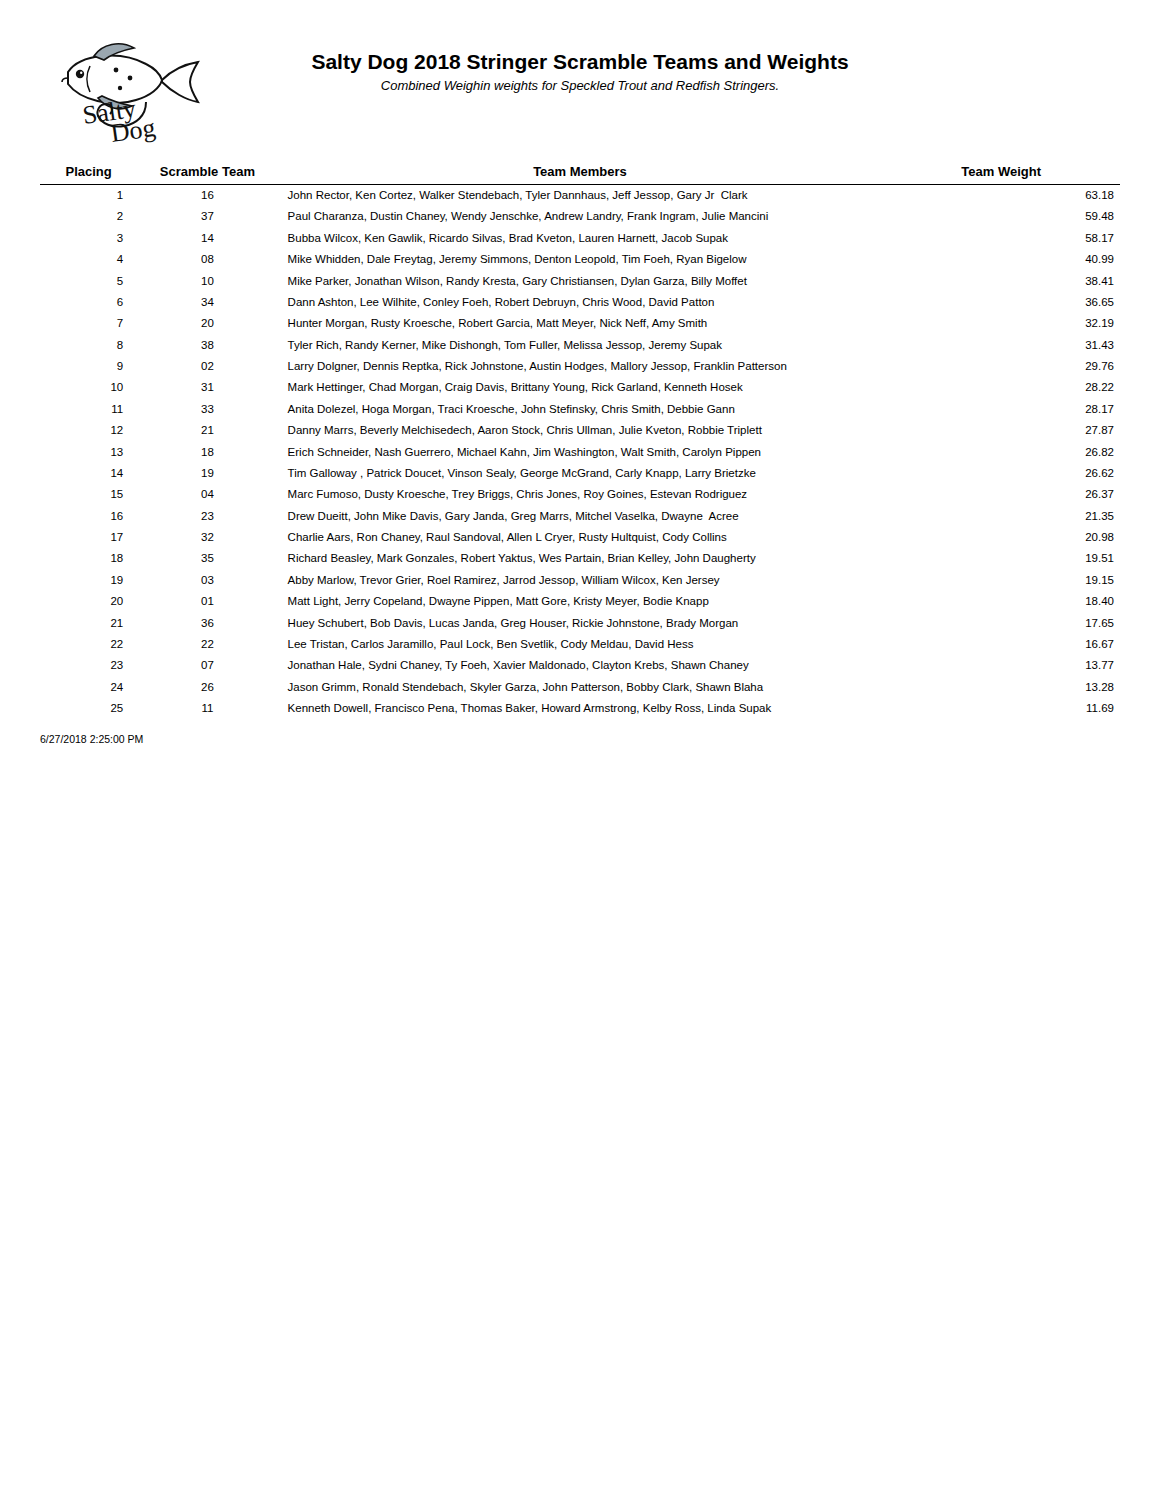Salty Dog
Salty Dog 2018 Stringer Scramble Teams and Weights
Combined Weighin weights for Speckled Trout and Redfish Stringers.
| Placing | Scramble Team | Team Members | Team Weight |
| --- | --- | --- | --- |
| 1 | 16 | John Rector, Ken Cortez, Walker Stendebach, Tyler Dannhaus, Jeff Jessop, Gary Jr Clark | 63.18 |
| 2 | 37 | Paul Charanza, Dustin Chaney, Wendy Jenschke, Andrew Landry, Frank Ingram, Julie Mancini | 59.48 |
| 3 | 14 | Bubba Wilcox, Ken Gawlik, Ricardo Silvas, Brad Kveton, Lauren Harnett, Jacob Supak | 58.17 |
| 4 | 08 | Mike Whidden, Dale Freytag, Jeremy Simmons, Denton Leopold, Tim Foeh, Ryan Bigelow | 40.99 |
| 5 | 10 | Mike Parker, Jonathan Wilson, Randy Kresta, Gary Christiansen, Dylan Garza, Billy Moffet | 38.41 |
| 6 | 34 | Dann Ashton, Lee Wilhite, Conley Foeh, Robert Debruyn, Chris Wood, David Patton | 36.65 |
| 7 | 20 | Hunter Morgan, Rusty Kroesche, Robert Garcia, Matt Meyer, Nick Neff, Amy Smith | 32.19 |
| 8 | 38 | Tyler Rich, Randy Kerner, Mike Dishongh, Tom Fuller, Melissa Jessop, Jeremy Supak | 31.43 |
| 9 | 02 | Larry Dolgner, Dennis Reptka, Rick Johnstone, Austin Hodges, Mallory Jessop, Franklin Patterson | 29.76 |
| 10 | 31 | Mark Hettinger, Chad Morgan, Craig Davis, Brittany Young, Rick Garland, Kenneth Hosek | 28.22 |
| 11 | 33 | Anita Dolezel, Hoga Morgan, Traci Kroesche, John Stefinsky, Chris Smith, Debbie Gann | 28.17 |
| 12 | 21 | Danny Marrs, Beverly Melchisedech, Aaron Stock, Chris Ullman, Julie Kveton, Robbie Triplett | 27.87 |
| 13 | 18 | Erich Schneider, Nash Guerrero, Michael Kahn, Jim Washington, Walt Smith, Carolyn Pippen | 26.82 |
| 14 | 19 | Tim Galloway , Patrick Doucet, Vinson Sealy, George McGrand, Carly Knapp, Larry Brietzke | 26.62 |
| 15 | 04 | Marc Fumoso, Dusty Kroesche, Trey Briggs, Chris Jones, Roy Goines, Estevan Rodriguez | 26.37 |
| 16 | 23 | Drew Dueitt, John Mike Davis, Gary Janda, Greg Marrs, Mitchel Vaselka, Dwayne Acree | 21.35 |
| 17 | 32 | Charlie Aars, Ron Chaney, Raul Sandoval, Allen L Cryer, Rusty Hultquist, Cody Collins | 20.98 |
| 18 | 35 | Richard Beasley, Mark Gonzales, Robert Yaktus, Wes Partain, Brian Kelley, John Daugherty | 19.51 |
| 19 | 03 | Abby Marlow, Trevor Grier, Roel Ramirez, Jarrod Jessop, William Wilcox, Ken Jersey | 19.15 |
| 20 | 01 | Matt Light, Jerry Copeland, Dwayne Pippen, Matt Gore, Kristy Meyer, Bodie Knapp | 18.40 |
| 21 | 36 | Huey Schubert, Bob Davis, Lucas Janda, Greg Houser, Rickie Johnstone, Brady Morgan | 17.65 |
| 22 | 22 | Lee Tristan, Carlos Jaramillo, Paul Lock, Ben Svetlik, Cody Meldau, David Hess | 16.67 |
| 23 | 07 | Jonathan Hale, Sydni Chaney, Ty Foeh, Xavier Maldonado, Clayton Krebs, Shawn Chaney | 13.77 |
| 24 | 26 | Jason Grimm, Ronald Stendebach, Skyler Garza, John Patterson, Bobby Clark, Shawn Blaha | 13.28 |
| 25 | 11 | Kenneth Dowell, Francisco Pena, Thomas Baker, Howard Armstrong, Kelby Ross, Linda Supak | 11.69 |
6/27/2018 2:25:00 PM